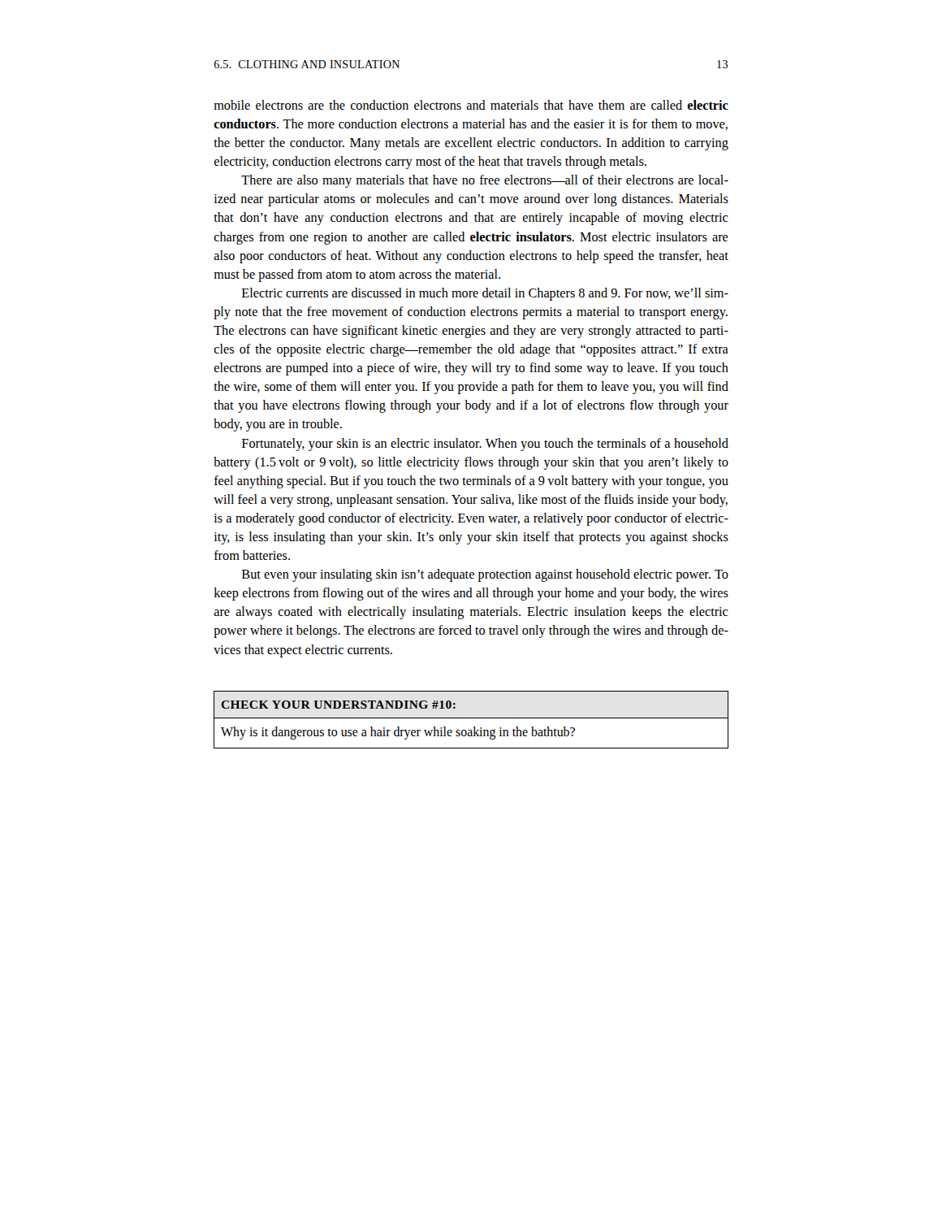6.5. Clothing and Insulation 13
mobile electrons are the conduction electrons and materials that have them are called electric conductors. The more conduction electrons a material has and the easier it is for them to move, the better the conductor. Many metals are excellent electric conductors. In addition to carrying electricity, conduction electrons carry most of the heat that travels through metals.
There are also many materials that have no free electrons—all of their electrons are localized near particular atoms or molecules and can’t move around over long distances. Materials that don’t have any conduction electrons and that are entirely incapable of moving electric charges from one region to another are called electric insulators. Most electric insulators are also poor conductors of heat. Without any conduction electrons to help speed the transfer, heat must be passed from atom to atom across the material.
Electric currents are discussed in much more detail in Chapters 8 and 9. For now, we’ll simply note that the free movement of conduction electrons permits a material to transport energy. The electrons can have significant kinetic energies and they are very strongly attracted to particles of the opposite electric charge—remember the old adage that “opposites attract.” If extra electrons are pumped into a piece of wire, they will try to find some way to leave. If you touch the wire, some of them will enter you. If you provide a path for them to leave you, you will find that you have electrons flowing through your body and if a lot of electrons flow through your body, you are in trouble.
Fortunately, your skin is an electric insulator. When you touch the terminals of a household battery (1.5 volt or 9 volt), so little electricity flows through your skin that you aren’t likely to feel anything special. But if you touch the two terminals of a 9 volt battery with your tongue, you will feel a very strong, unpleasant sensation. Your saliva, like most of the fluids inside your body, is a moderately good conductor of electricity. Even water, a relatively poor conductor of electricity, is less insulating than your skin. It’s only your skin itself that protects you against shocks from batteries.
But even your insulating skin isn’t adequate protection against household electric power. To keep electrons from flowing out of the wires and all through your home and your body, the wires are always coated with electrically insulating materials. Electric insulation keeps the electric power where it belongs. The electrons are forced to travel only through the wires and through devices that expect electric currents.
CHECK YOUR UNDERSTANDING #10:
Why is it dangerous to use a hair dryer while soaking in the bathtub?